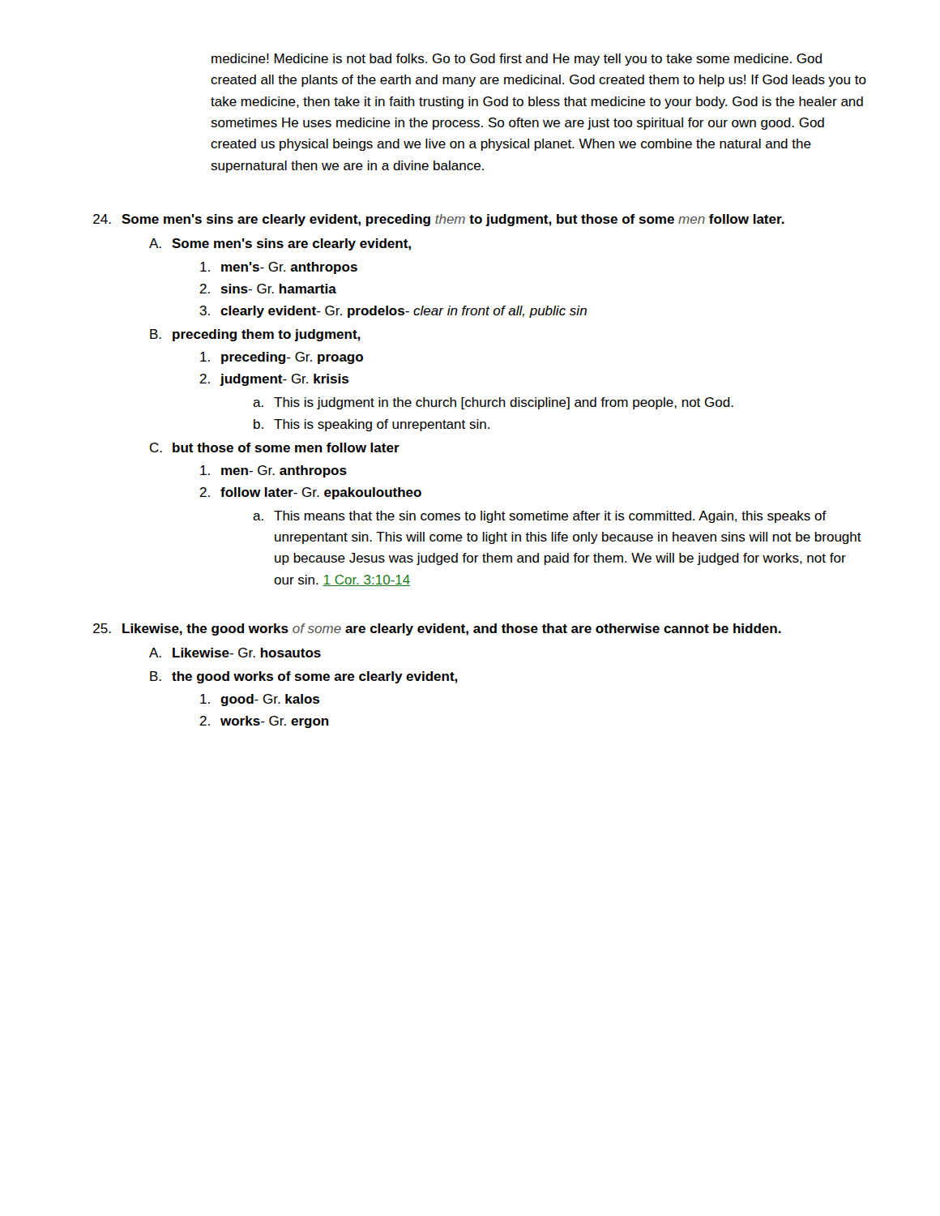medicine! Medicine is not bad folks. Go to God first and He may tell you to take some medicine. God created all the plants of the earth and many are medicinal. God created them to help us! If God leads you to take medicine, then take it in faith trusting in God to bless that medicine to your body. God is the healer and sometimes He uses medicine in the process. So often we are just too spiritual for our own good. God created us physical beings and we live on a physical planet. When we combine the natural and the supernatural then we are in a divine balance.
24. Some men's sins are clearly evident, preceding them to judgment, but those of some men follow later.
A. Some men's sins are clearly evident,
1. men's- Gr. anthropos
2. sins- Gr. hamartia
3. clearly evident- Gr. prodelos- clear in front of all, public sin
B. preceding them to judgment,
1. preceding- Gr. proago
2. judgment- Gr. krisis
a. This is judgment in the church [church discipline] and from people, not God.
b. This is speaking of unrepentant sin.
C. but those of some men follow later
1. men- Gr. anthropos
2. follow later- Gr. epakouloutheo
a. This means that the sin comes to light sometime after it is committed. Again, this speaks of unrepentant sin. This will come to light in this life only because in heaven sins will not be brought up because Jesus was judged for them and paid for them. We will be judged for works, not for our sin. 1 Cor. 3:10-14
25. Likewise, the good works of some are clearly evident, and those that are otherwise cannot be hidden.
A. Likewise- Gr. hosautos
B. the good works of some are clearly evident,
1. good- Gr. kalos
2. works- Gr. ergon